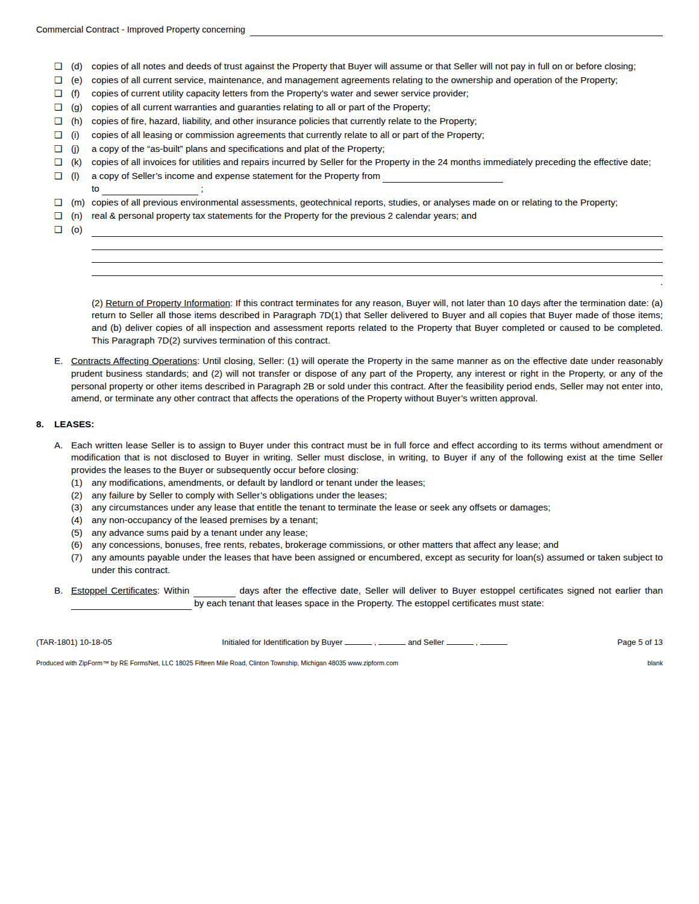Commercial Contract - Improved Property concerning
(d)
copies of all notes and deeds of trust against the Property that Buyer will assume or that Seller will not pay in full on or before closing;
(e)
copies of all current service, maintenance, and management agreements relating to the ownership and operation of the Property;
(f)
copies of current utility capacity letters from the Property’s water and sewer service provider;
(g)
copies of all current warranties and guaranties relating to all or part of the Property;
(h)
copies of fire, hazard, liability, and other insurance policies that currently relate to the Property;
(i)
copies of all leasing or commission agreements that currently relate to all or part of the Property;
(j)
a copy of the “as-built” plans and specifications and plat of the Property;
(k)
copies of all invoices for utilities and repairs incurred by Seller for the Property in the 24 months immediately preceding the effective date;
(l)
a copy of Seller’s income and expense statement for the Property from
to ;
(m)
copies of all previous environmental assessments, geotechnical reports, studies, or analyses made on or relating to the Property;
(n)
real & personal property tax statements for the Property for the previous 2 calendar years; and
(o)
.
(2) Return of Property Information: If this contract terminates for any reason, Buyer will, not later than 10 days after the termination date: (a) return to Seller all those items described in Paragraph 7D(1) that Seller delivered to Buyer and all copies that Buyer made of those items; and (b) deliver copies of all inspection and assessment reports related to the Property that Buyer completed or caused to be completed. This Paragraph 7D(2) survives termination of this contract.
E.
Contracts Affecting Operations: Until closing, Seller: (1) will operate the Property in the same manner as on the effective date under reasonably prudent business standards; and (2) will not transfer or dispose of any part of the Property, any interest or right in the Property, or any of the personal property or other items described in Paragraph 2B or sold under this contract. After the feasibility period ends, Seller may not enter into, amend, or terminate any other contract that affects the operations of the Property without Buyer’s written approval.
8.
LEASES:
A.
Each written lease Seller is to assign to Buyer under this contract must be in full force and effect according to its terms without amendment or modification that is not disclosed to Buyer in writing. Seller must disclose, in writing, to Buyer if any of the following exist at the time Seller provides the leases to the Buyer or subsequently occur before closing:
(1)
any modifications, amendments, or default by landlord or tenant under the leases;
(2)
any failure by Seller to comply with Seller’s obligations under the leases;
(3)
any circumstances under any lease that entitle the tenant to terminate the lease or seek any offsets or damages;
(4)
any non-occupancy of the leased premises by a tenant;
(5)
any advance sums paid by a tenant under any lease;
(6)
any concessions, bonuses, free rents, rebates, brokerage commissions, or other matters that affect any lease; and
(7)
any amounts payable under the leases that have been assigned or encumbered, except as security for loan(s) assumed or taken subject to under this contract.
B.
Estoppel Certificates: Within days after the effective date, Seller will deliver to Buyer estoppel certificates signed not earlier than by each tenant that leases space in the Property. The estoppel certificates must state:
(TAR-1801) 10-18-05
Initialed for Identification by Buyer , and Seller ,
Page 5 of 13
Produced with ZipForm™ by RE FormsNet, LLC 18025 Fifteen Mile Road, Clinton Township, Michigan 48035 www.zipform.com
blank